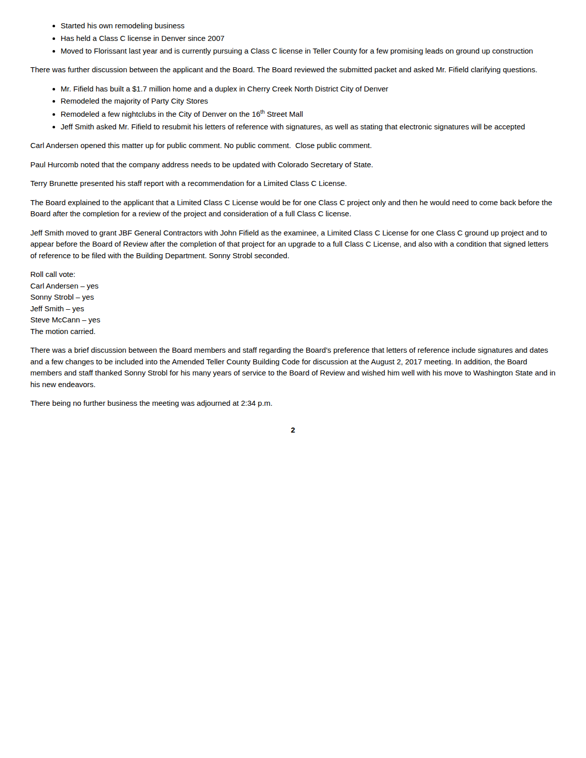Started his own remodeling business
Has held a Class C license in Denver since 2007
Moved to Florissant last year and is currently pursuing a Class C license in Teller County for a few promising leads on ground up construction
There was further discussion between the applicant and the Board. The Board reviewed the submitted packet and asked Mr. Fifield clarifying questions.
Mr. Fifield has built a $1.7 million home and a duplex in Cherry Creek North District City of Denver
Remodeled the majority of Party City Stores
Remodeled a few nightclubs in the City of Denver on the 16th Street Mall
Jeff Smith asked Mr. Fifield to resubmit his letters of reference with signatures, as well as stating that electronic signatures will be accepted
Carl Andersen opened this matter up for public comment. No public comment. Close public comment.
Paul Hurcomb noted that the company address needs to be updated with Colorado Secretary of State.
Terry Brunette presented his staff report with a recommendation for a Limited Class C License.
The Board explained to the applicant that a Limited Class C License would be for one Class C project only and then he would need to come back before the Board after the completion for a review of the project and consideration of a full Class C license.
Jeff Smith moved to grant JBF General Contractors with John Fifield as the examinee, a Limited Class C License for one Class C ground up project and to appear before the Board of Review after the completion of that project for an upgrade to a full Class C License, and also with a condition that signed letters of reference to be filed with the Building Department. Sonny Strobl seconded.
Roll call vote:
Carl Andersen – yes
Sonny Strobl – yes
Jeff Smith – yes
Steve McCann – yes
The motion carried.
There was a brief discussion between the Board members and staff regarding the Board’s preference that letters of reference include signatures and dates and a few changes to be included into the Amended Teller County Building Code for discussion at the August 2, 2017 meeting. In addition, the Board members and staff thanked Sonny Strobl for his many years of service to the Board of Review and wished him well with his move to Washington State and in his new endeavors.
There being no further business the meeting was adjourned at 2:34 p.m.
2